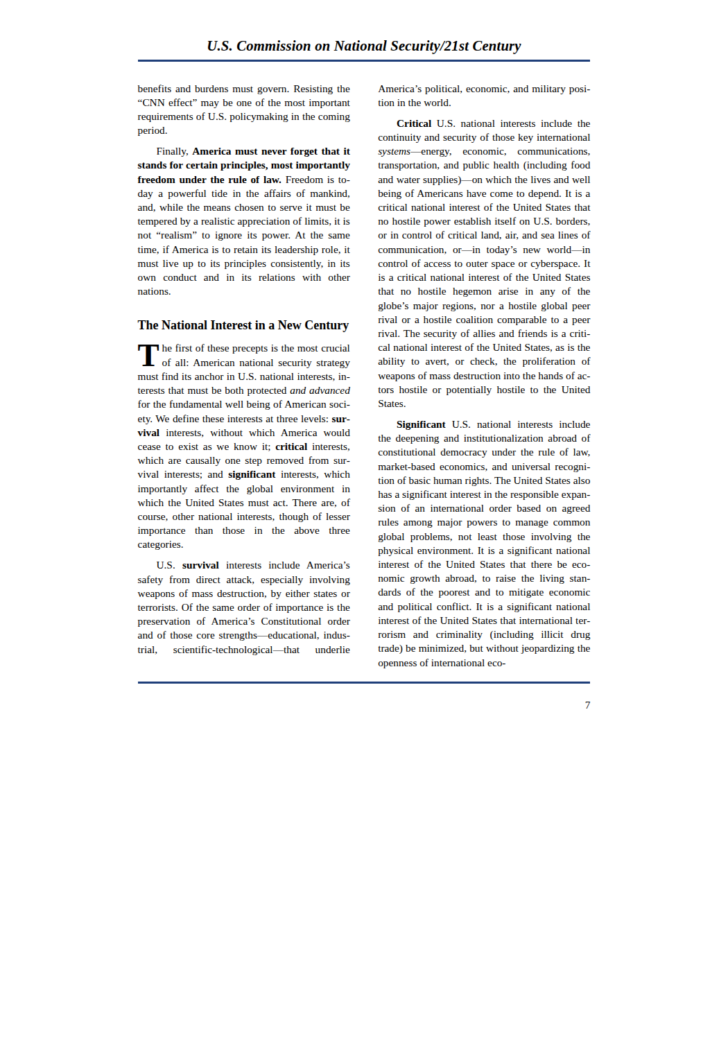U.S. Commission on National Security/21st Century
benefits and burdens must govern. Resisting the “CNN effect” may be one of the most important requirements of U.S. policymaking in the coming period.
Finally, America must never forget that it stands for certain principles, most importantly freedom under the rule of law. Freedom is today a powerful tide in the affairs of mankind, and, while the means chosen to serve it must be tempered by a realistic appreciation of limits, it is not “realism” to ignore its power. At the same time, if America is to retain its leadership role, it must live up to its principles consistently, in its own conduct and in its relations with other nations.
The National Interest in a New Century
The first of these precepts is the most crucial of all: American national security strategy must find its anchor in U.S. national interests, interests that must be both protected and advanced for the fundamental well being of American society. We define these interests at three levels: survival interests, without which America would cease to exist as we know it; critical interests, which are causally one step removed from survival interests; and significant interests, which importantly affect the global environment in which the United States must act. There are, of course, other national interests, though of lesser importance than those in the above three categories.
U.S. survival interests include America’s safety from direct attack, especially involving weapons of mass destruction, by either states or terrorists. Of the same order of importance is the preservation of America’s Constitutional order and of those core strengths—educational, industrial, scientific-technological—that underlie America’s political, economic, and military position in the world.
Critical U.S. national interests include the continuity and security of those key international systems—energy, economic, communications, transportation, and public health (including food and water supplies)—on which the lives and well being of Americans have come to depend. It is a critical national interest of the United States that no hostile power establish itself on U.S. borders, or in control of critical land, air, and sea lines of communication, or—in today’s new world—in control of access to outer space or cyberspace. It is a critical national interest of the United States that no hostile hegemon arise in any of the globe’s major regions, nor a hostile global peer rival or a hostile coalition comparable to a peer rival. The security of allies and friends is a critical national interest of the United States, as is the ability to avert, or check, the proliferation of weapons of mass destruction into the hands of actors hostile or potentially hostile to the United States.
Significant U.S. national interests include the deepening and institutionalization abroad of constitutional democracy under the rule of law, market-based economics, and universal recognition of basic human rights. The United States also has a significant interest in the responsible expansion of an international order based on agreed rules among major powers to manage common global problems, not least those involving the physical environment. It is a significant national interest of the United States that there be economic growth abroad, to raise the living standards of the poorest and to mitigate economic and political conflict. It is a significant national interest of the United States that international terrorism and criminality (including illicit drug trade) be minimized, but without jeopardizing the openness of international eco-
7